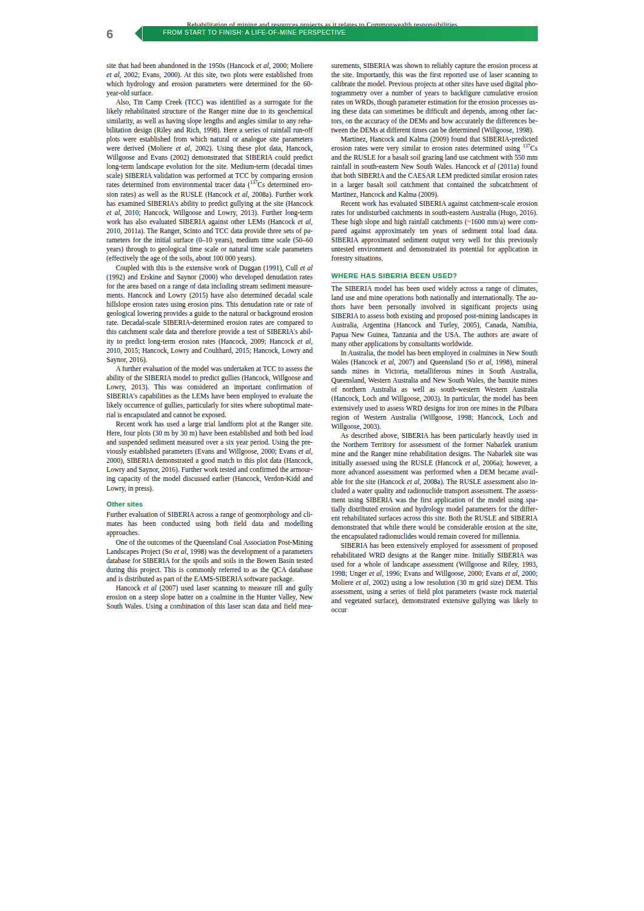Rehabilitation of mining and resources projects as it relates to Commonwealth responsibilities
Submission 20 - Attachment 1
6
From Start to Finish: A Life-of-Mine Perspective
site that had been abandoned in the 1950s (Hancock et al, 2000; Moliere et al, 2002; Evans, 2000). At this site, two plots were established from which hydrology and erosion parameters were determined for the 60-year-old surface.
Also, Tin Camp Creek (TCC) was identified as a surrogate for the likely rehabilitated structure of the Ranger mine due to its geochemical similarity, as well as having slope lengths and angles similar to any rehabilitation design (Riley and Rich, 1998). Here a series of rainfall run-off plots were established from which natural or analogue site parameters were derived (Moliere et al, 2002). Using these plot data, Hancock, Willgoose and Evans (2002) demonstrated that SIBERIA could predict long-term landscape evolution for the site. Medium-term (decadal times scale) SIBERIA validation was performed at TCC by comparing erosion rates determined from environmental tracer data (137Cs determined erosion rates) as well as the RUSLE (Hancock et al, 2008a). Further work has examined SIBERIA's ability to predict gullying at the site (Hancock et al, 2010; Hancock, Willgoose and Lowry, 2013). Further long-term work has also evaluated SIBERIA against other LEMs (Hancock et al, 2010, 2011a). The Ranger, Scinto and TCC data provide three sets of parameters for the initial surface (0–10 years), medium time scale (50–60 years) through to geological time scale or natural time scale parameters (effectively the age of the soils, about 100 000 years).
Coupled with this is the extensive work of Duggan (1991), Cull et al (1992) and Erskine and Saynor (2000) who developed denudation rates for the area based on a range of data including stream sediment measurements. Hancock and Lowry (2015) have also determined decadal scale hillslope erosion rates using erosion pins. This denudation rate or rate of geological lowering provides a guide to the natural or background erosion rate. Decadal-scale SIBERIA-determined erosion rates are compared to this catchment scale data and therefore provide a test of SIBERIA's ability to predict long-term erosion rates (Hancock, 2009; Hancock et al, 2010, 2015; Hancock, Lowry and Coulthard, 2015; Hancock, Lowry and Saynor, 2016).
A further evaluation of the model was undertaken at TCC to assess the ability of the SIBERIA model to predict gullies (Hancock, Willgoose and Lowry, 2013). This was considered an important confirmation of SIBERIA's capabilities as the LEMs have been employed to evaluate the likely occurrence of gullies, particularly for sites where suboptimal material is encapsulated and cannot be exposed.
Recent work has used a large trial landform plot at the Ranger site. Here, four plots (30 m by 30 m) have been established and both bed load and suspended sediment measured over a six year period. Using the previously established parameters (Evans and Willgoose, 2000; Evans et al, 2000), SIBERIA demonstrated a good match to this plot data (Hancock, Lowry and Saynor, 2016). Further work tested and confirmed the armouring capacity of the model discussed earlier (Hancock, Verdon-Kidd and Lowry, in press).
Other sites
Further evaluation of SIBERIA across a range of geomorphology and climates has been conducted using both field data and modelling approaches.
One of the outcomes of the Queensland Coal Association Post-Mining Landscapes Project (So et al, 1998) was the development of a parameters database for SIBERIA for the spoils and soils in the Bowen Basin tested during this project. This is commonly referred to as the QCA database and is distributed as part of the EAMS-SIBERIA software package.
Hancock et al (2007) used laser scanning to measure rill and gully erosion on a steep slope batter on a coalmine in the Hunter Valley, New South Wales. Using a combination of this laser scan data and field measurements, SIBERIA was shown to reliably capture the erosion process at the site. Importantly, this was the first reported use of laser scanning to calibrate the model. Previous projects at other sites have used digital photogrammetry over a number of years to backfigure cumulative erosion rates on WRDs, though parameter estimation for the erosion processes using these data can sometimes be difficult and depends, among other factors, on the accuracy of the DEMs and how accurately the differences between the DEMs at different times can be determined (Willgoose, 1998).
Martinez, Hancock and Kalma (2009) found that SIBERIA-predicted erosion rates were very similar to erosion rates determined using 137Cs and the RUSLE for a basalt soil grazing land use catchment with 550 mm rainfall in south-eastern New South Wales. Hancock et al (2011a) found that both SIBERIA and the CAESAR LEM predicted similar erosion rates in a larger basalt soil catchment that contained the subcatchment of Martinez, Hancock and Kalma (2009).
Recent work has evaluated SIBERIA against catchment-scale erosion rates for undisturbed catchments in south-eastern Australia (Hugo, 2016). These high slope and high rainfall catchments (~1600 mm/a) were compared against approximately ten years of sediment total load data. SIBERIA approximated sediment output very well for this previously untested environment and demonstrated its potential for application in forestry situations.
Where has SIBERIA been used?
The SIBERIA model has been used widely across a range of climates, land use and mine operations both nationally and internationally. The authors have been personally involved in significant projects using SIBERIA to assess both existing and proposed post-mining landscapes in Australia, Argentina (Hancock and Turley, 2005), Canada, Namibia, Papua New Guinea, Tanzania and the USA. The authors are aware of many other applications by consultants worldwide.
In Australia, the model has been employed in coalmines in New South Wales (Hancock et al, 2007) and Queensland (So et al, 1998), mineral sands mines in Victoria, metalliferous mines in South Australia, Queensland, Western Australia and New South Wales, the bauxite mines of northern Australia as well as south-western Western Australia (Hancock, Loch and Willgoose, 2003). In particular, the model has been extensively used to assess WRD designs for iron ore mines in the Pilbara region of Western Australia (Willgoose, 1998; Hancock, Loch and Willgoose, 2003).
As described above, SIBERIA has been particularly heavily used in the Northern Territory for assessment of the former Nabarlek uranium mine and the Ranger mine rehabilitation designs. The Nabarlek site was initially assessed using the RUSLE (Hancock et al, 2006a); however, a more advanced assessment was performed when a DEM became available for the site (Hancock et al, 2008a). The RUSLE assessment also included a water quality and radionuclide transport assessment. The assessment using SIBERIA was the first application of the model using spatially distributed erosion and hydrology model parameters for the different rehabilitated surfaces across this site. Both the RUSLE and SIBERIA demonstrated that while there would be considerable erosion at the site, the encapsulated radionuclides would remain covered for millennia.
SIBERIA has been extensively employed for assessment of proposed rehabilitated WRD designs at the Ranger mine. Initially SIBERIA was used for a whole of landscape assessment (Willgoose and Riley, 1993, 1998; Unger et al, 1996; Evans and Willgoose, 2000; Evans et al, 2000; Moliere et al, 2002) using a low resolution (30 m grid size) DEM. This assessment, using a series of field plot parameters (waste rock material and vegetated surface), demonstrated extensive gullying was likely to occur